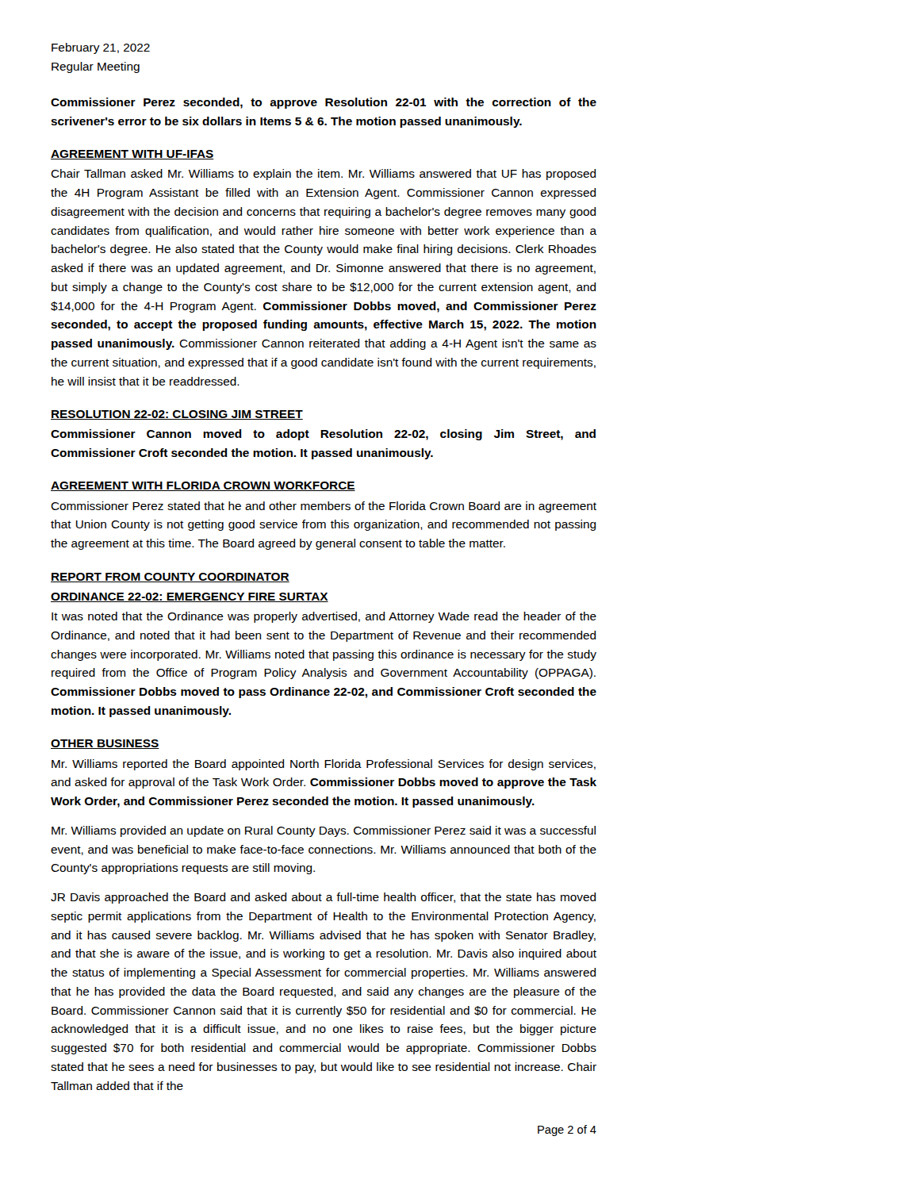February 21, 2022 Regular Meeting
Commissioner Perez seconded, to approve Resolution 22-01 with the correction of the scrivener's error to be six dollars in Items 5 & 6. The motion passed unanimously.
Agreement with UF-IFAS
Chair Tallman asked Mr. Williams to explain the item. Mr. Williams answered that UF has proposed the 4H Program Assistant be filled with an Extension Agent. Commissioner Cannon expressed disagreement with the decision and concerns that requiring a bachelor's degree removes many good candidates from qualification, and would rather hire someone with better work experience than a bachelor's degree. He also stated that the County would make final hiring decisions. Clerk Rhoades asked if there was an updated agreement, and Dr. Simonne answered that there is no agreement, but simply a change to the County's cost share to be $12,000 for the current extension agent, and $14,000 for the 4-H Program Agent. Commissioner Dobbs moved, and Commissioner Perez seconded, to accept the proposed funding amounts, effective March 15, 2022. The motion passed unanimously. Commissioner Cannon reiterated that adding a 4-H Agent isn't the same as the current situation, and expressed that if a good candidate isn't found with the current requirements, he will insist that it be readdressed.
Resolution 22-02: Closing Jim Street
Commissioner Cannon moved to adopt Resolution 22-02, closing Jim Street, and Commissioner Croft seconded the motion. It passed unanimously.
Agreement with Florida Crown Workforce
Commissioner Perez stated that he and other members of the Florida Crown Board are in agreement that Union County is not getting good service from this organization, and recommended not passing the agreement at this time. The Board agreed by general consent to table the matter.
Report from County Coordinator
Ordinance 22-02: Emergency Fire Surtax
It was noted that the Ordinance was properly advertised, and Attorney Wade read the header of the Ordinance, and noted that it had been sent to the Department of Revenue and their recommended changes were incorporated. Mr. Williams noted that passing this ordinance is necessary for the study required from the Office of Program Policy Analysis and Government Accountability (OPPAGA). Commissioner Dobbs moved to pass Ordinance 22-02, and Commissioner Croft seconded the motion. It passed unanimously.
Other Business
Mr. Williams reported the Board appointed North Florida Professional Services for design services, and asked for approval of the Task Work Order. Commissioner Dobbs moved to approve the Task Work Order, and Commissioner Perez seconded the motion. It passed unanimously.
Mr. Williams provided an update on Rural County Days. Commissioner Perez said it was a successful event, and was beneficial to make face-to-face connections. Mr. Williams announced that both of the County's appropriations requests are still moving.
JR Davis approached the Board and asked about a full-time health officer, that the state has moved septic permit applications from the Department of Health to the Environmental Protection Agency, and it has caused severe backlog. Mr. Williams advised that he has spoken with Senator Bradley, and that she is aware of the issue, and is working to get a resolution. Mr. Davis also inquired about the status of implementing a Special Assessment for commercial properties. Mr. Williams answered that he has provided the data the Board requested, and said any changes are the pleasure of the Board. Commissioner Cannon said that it is currently $50 for residential and $0 for commercial. He acknowledged that it is a difficult issue, and no one likes to raise fees, but the bigger picture suggested $70 for both residential and commercial would be appropriate. Commissioner Dobbs stated that he sees a need for businesses to pay, but would like to see residential not increase. Chair Tallman added that if the
Page 2 of 4